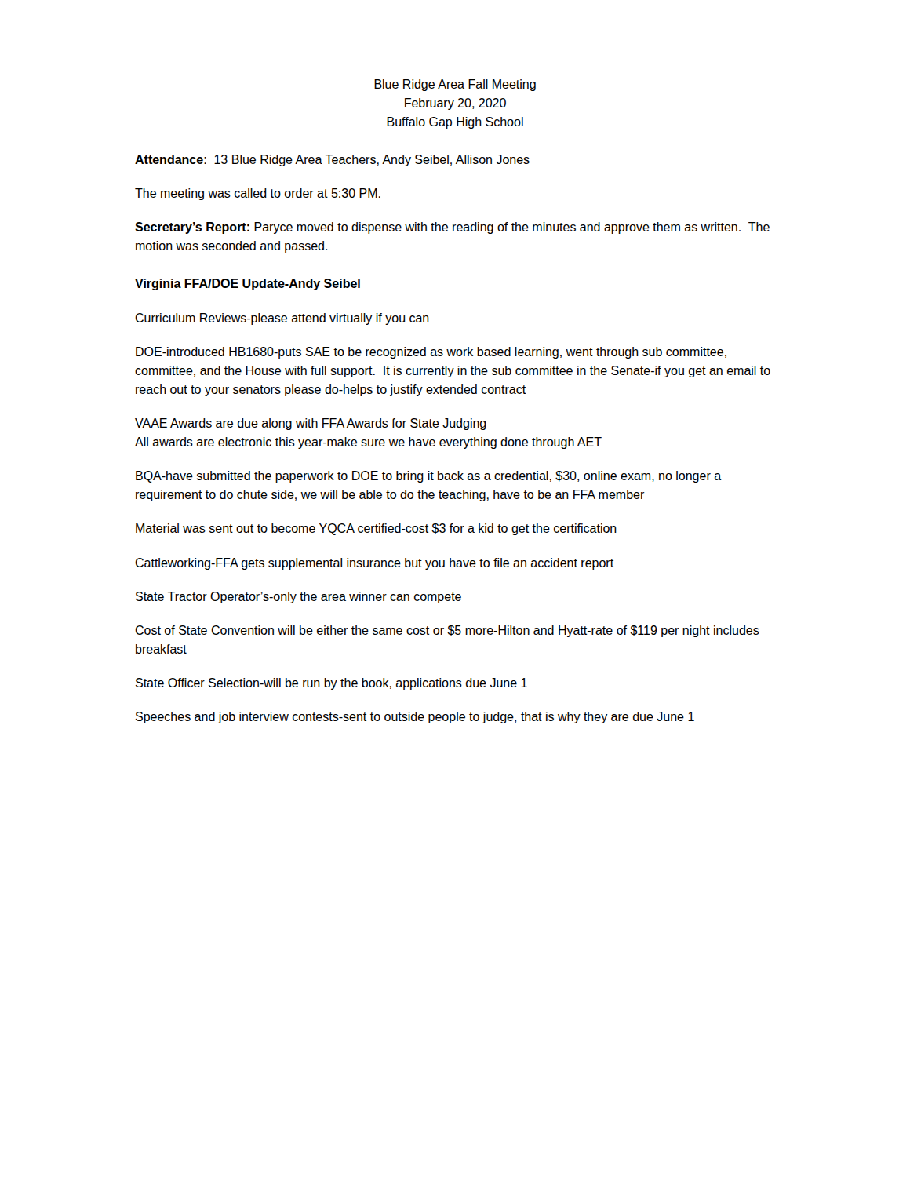Blue Ridge Area Fall Meeting
February 20, 2020
Buffalo Gap High School
Attendance: 13 Blue Ridge Area Teachers, Andy Seibel, Allison Jones
The meeting was called to order at 5:30 PM.
Secretary’s Report: Paryce moved to dispense with the reading of the minutes and approve them as written. The motion was seconded and passed.
Virginia FFA/DOE Update-Andy Seibel
Curriculum Reviews-please attend virtually if you can
DOE-introduced HB1680-puts SAE to be recognized as work based learning, went through sub committee, committee, and the House with full support. It is currently in the sub committee in the Senate-if you get an email to reach out to your senators please do-helps to justify extended contract
VAAE Awards are due along with FFA Awards for State Judging
All awards are electronic this year-make sure we have everything done through AET
BQA-have submitted the paperwork to DOE to bring it back as a credential, $30, online exam, no longer a requirement to do chute side, we will be able to do the teaching, have to be an FFA member
Material was sent out to become YQCA certified-cost $3 for a kid to get the certification
Cattleworking-FFA gets supplemental insurance but you have to file an accident report
State Tractor Operator’s-only the area winner can compete
Cost of State Convention will be either the same cost or $5 more-Hilton and Hyatt-rate of $119 per night includes breakfast
State Officer Selection-will be run by the book, applications due June 1
Speeches and job interview contests-sent to outside people to judge, that is why they are due June 1